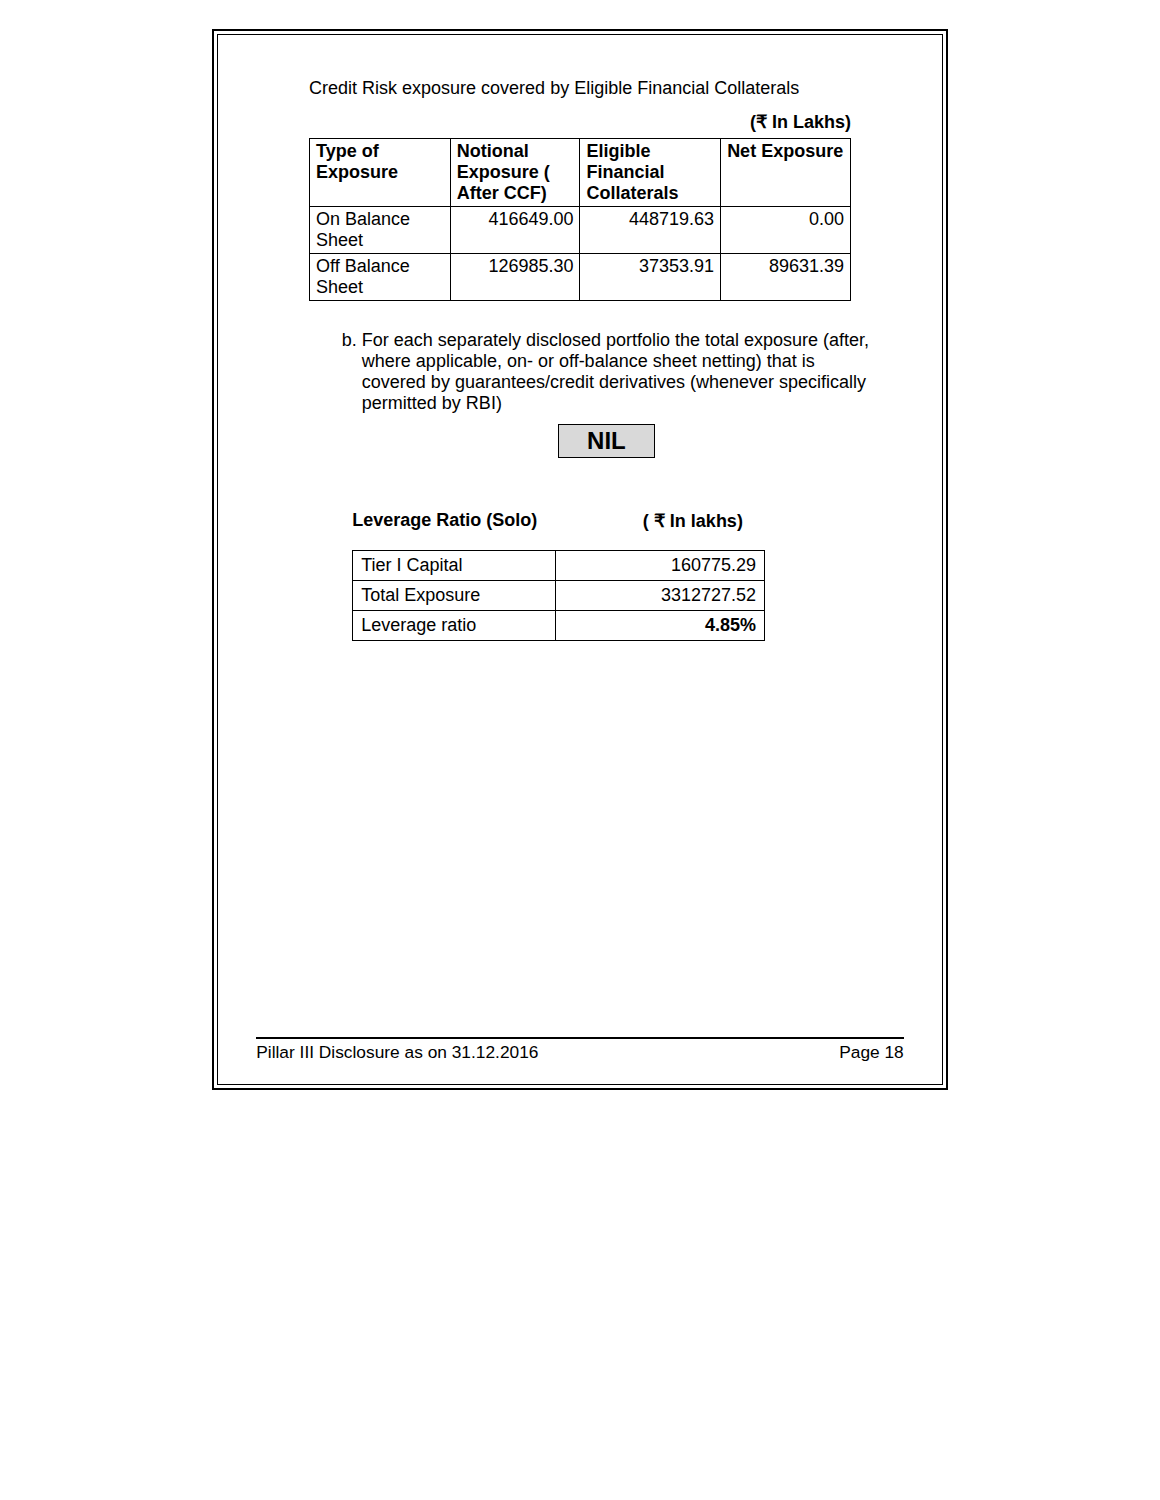Credit Risk exposure covered by Eligible Financial Collaterals
(₹ In Lakhs)
| Type of Exposure | Notional Exposure ( After CCF) | Eligible Financial Collaterals | Net Exposure |
| --- | --- | --- | --- |
| On Balance Sheet | 416649.00 | 448719.63 | 0.00 |
| Off Balance Sheet | 126985.30 | 37353.91 | 89631.39 |
For each separately disclosed portfolio the total exposure (after, where applicable, on- or off-balance sheet netting) that is covered by guarantees/credit derivatives (whenever specifically permitted by RBI)
NIL
Leverage Ratio (Solo) ( ₹ In lakhs)
| Tier I Capital | 160775.29 |
| Total Exposure | 3312727.52 |
| Leverage ratio | 4.85% |
Pillar III Disclosure as on 31.12.2016
Page 18